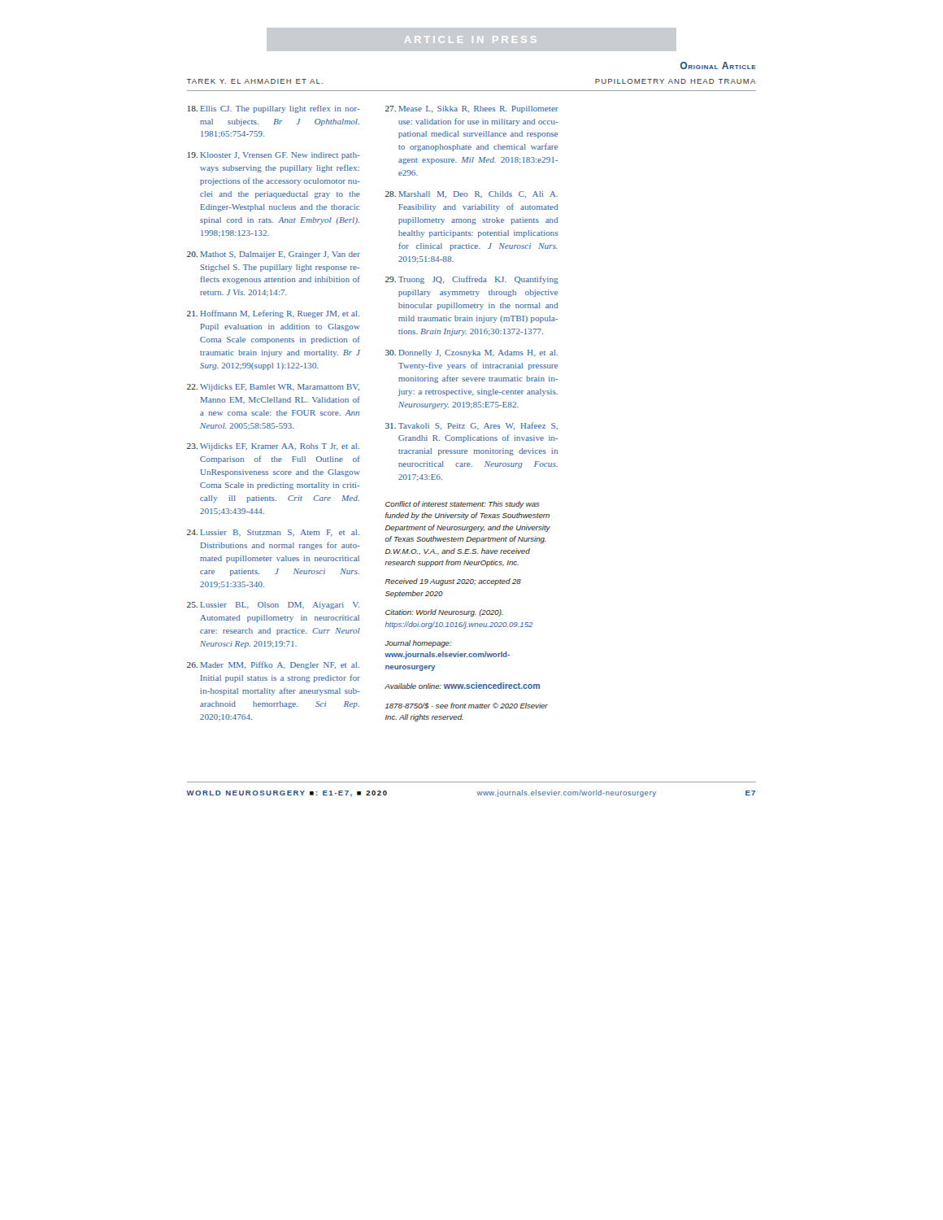ARTICLE IN PRESS
Original Article
Tarek Y. El Ahmadieh et al. Pupillometry and Head Trauma
Ellis CJ. The pupillary light reflex in normal subjects. Br J Ophthalmol. 1981;65:754-759.
Klooster J, Vrensen GF. New indirect pathways subserving the pupillary light reflex: projections of the accessory oculomotor nuclei and the periaqueductal gray to the Edinger-Westphal nucleus and the thoracic spinal cord in rats. Anat Embryol (Berl). 1998;198:123-132.
Mathot S, Dalmaijer E, Grainger J, Van der Stigchel S. The pupillary light response reflects exogenous attention and inhibition of return. J Vis. 2014;14:7.
Hoffmann M, Lefering R, Rueger JM, et al. Pupil evaluation in addition to Glasgow Coma Scale components in prediction of traumatic brain injury and mortality. Br J Surg. 2012;99(suppl 1):122-130.
Wijdicks EF, Bamlet WR, Maramattom BV, Manno EM, McClelland RL. Validation of a new coma scale: the FOUR score. Ann Neurol. 2005;58:585-593.
Wijdicks EF, Kramer AA, Rohs T Jr, et al. Comparison of the Full Outline of UnResponsiveness score and the Glasgow Coma Scale in predicting mortality in critically ill patients. Crit Care Med. 2015;43:439-444.
Lussier B, Stutzman S, Atem F, et al. Distributions and normal ranges for automated pupillometer values in neurocritical care patients. J Neurosci Nurs. 2019;51:335-340.
Lussier BL, Olson DM, Aiyagari V. Automated pupillometry in neurocritical care: research and practice. Curr Neurol Neurosci Rep. 2019;19:71.
Mader MM, Piffko A, Dengler NF, et al. Initial pupil status is a strong predictor for in-hospital mortality after aneurysmal subarachnoid hemorrhage. Sci Rep. 2020;10:4764.
Mease L, Sikka R, Rhees R. Pupillometer use: validation for use in military and occupational medical surveillance and response to organophosphate and chemical warfare agent exposure. Mil Med. 2018;183:e291-e296.
Marshall M, Deo R, Childs C, Ali A. Feasibility and variability of automated pupillometry among stroke patients and healthy participants: potential implications for clinical practice. J Neurosci Nurs. 2019;51:84-88.
Truong JQ, Ciuffreda KJ. Quantifying pupillary asymmetry through objective binocular pupillometry in the normal and mild traumatic brain injury (mTBI) populations. Brain Injury. 2016;30:1372-1377.
Donnelly J, Czosnyka M, Adams H, et al. Twenty-five years of intracranial pressure monitoring after severe traumatic brain injury: a retrospective, single-center analysis. Neurosurgery. 2019;85:E75-E82.
Tavakoli S, Peitz G, Ares W, Hafeez S, Grandhi R. Complications of invasive intracranial pressure monitoring devices in neurocritical care. Neurosurg Focus. 2017;43:E6.
Conflict of interest statement: This study was funded by the University of Texas Southwestern Department of Neurosurgery, and the University of Texas Southwestern Department of Nursing. D.W.M.O., V.A., and S.E.S. have received research support from NeurOptics, Inc.
Received 19 August 2020; accepted 28 September 2020
Citation: World Neurosurg. (2020).
https://doi.org/10.1016/j.wneu.2020.09.152
Journal homepage: www.journals.elsevier.com/world-neurosurgery
Available online: www.sciencedirect.com
1878-8750/$ - see front matter © 2020 Elsevier Inc. All rights reserved.
World Neurosurgery ■: E1-E7, ■ 2020 www.journals.elsevier.com/world-neurosurgery E7